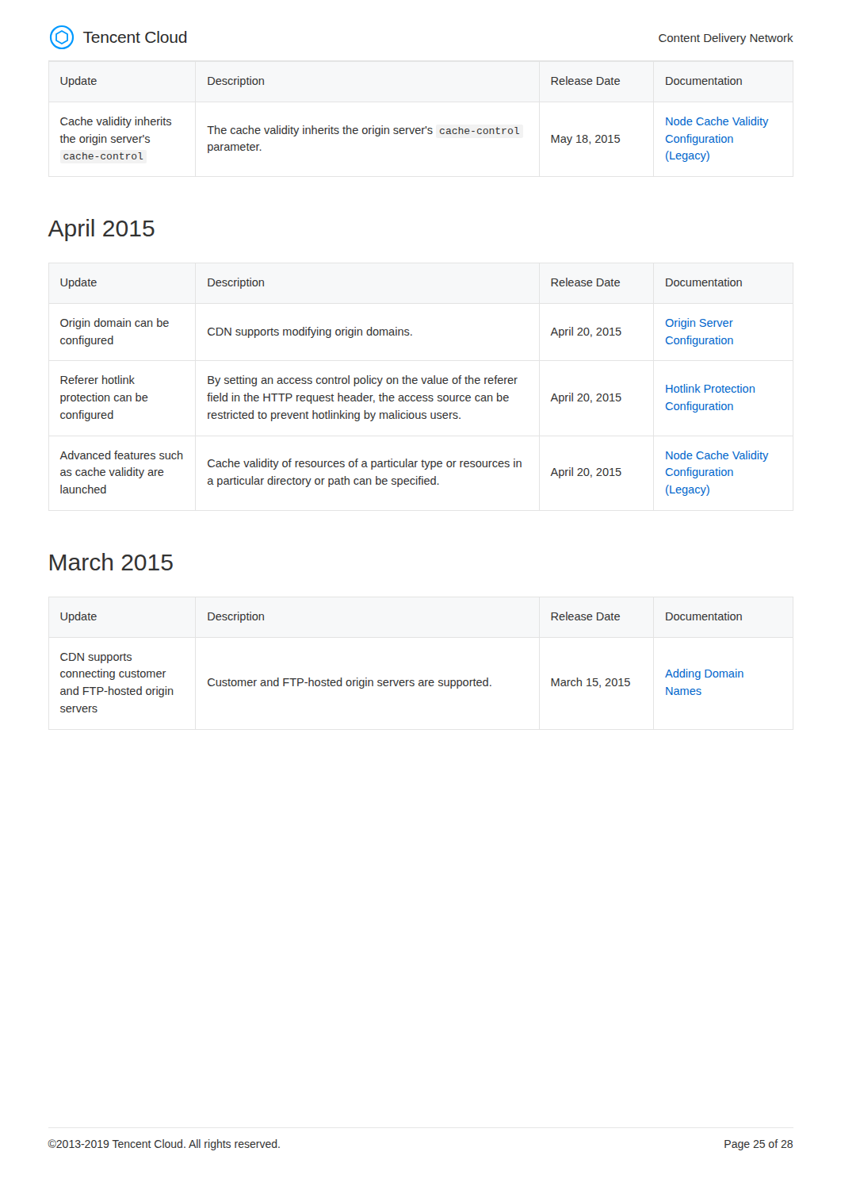Tencent Cloud
Content Delivery Network
| Update | Description | Release Date | Documentation |
| --- | --- | --- | --- |
| Cache validity inherits the origin server's cache-control | The cache validity inherits the origin server's cache-control parameter. | May 18, 2015 | Node Cache Validity Configuration (Legacy) |
April 2015
| Update | Description | Release Date | Documentation |
| --- | --- | --- | --- |
| Origin domain can be configured | CDN supports modifying origin domains. | April 20, 2015 | Origin Server Configuration |
| Referer hotlink protection can be configured | By setting an access control policy on the value of the referer field in the HTTP request header, the access source can be restricted to prevent hotlinking by malicious users. | April 20, 2015 | Hotlink Protection Configuration |
| Advanced features such as cache validity are launched | Cache validity of resources of a particular type or resources in a particular directory or path can be specified. | April 20, 2015 | Node Cache Validity Configuration (Legacy) |
March 2015
| Update | Description | Release Date | Documentation |
| --- | --- | --- | --- |
| CDN supports connecting customer and FTP-hosted origin servers | Customer and FTP-hosted origin servers are supported. | March 15, 2015 | Adding Domain Names |
©2013-2019 Tencent Cloud. All rights reserved.
Page 25 of 28